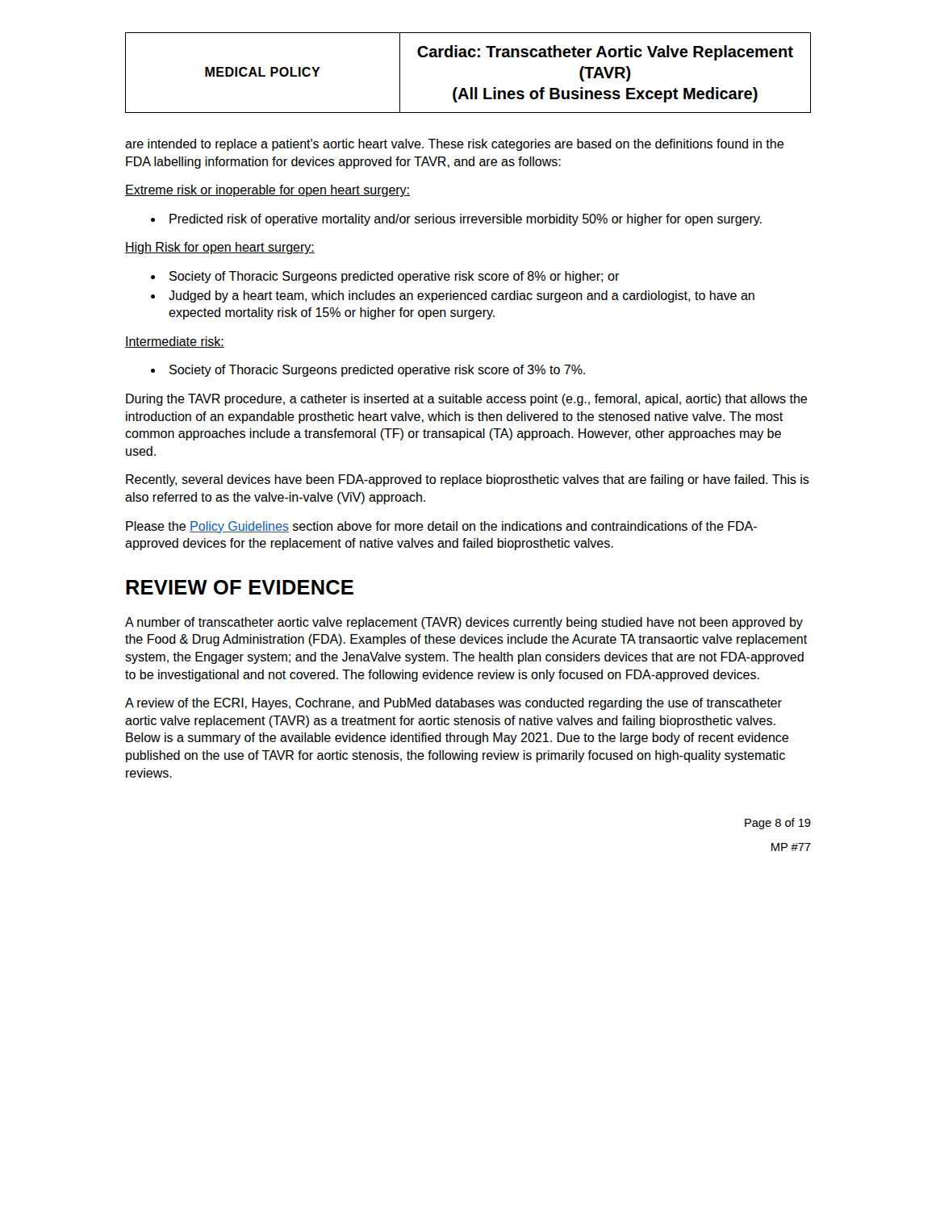| MEDICAL POLICY | Cardiac: Transcatheter Aortic Valve Replacement (TAVR) (All Lines of Business Except Medicare) |
are intended to replace a patient's aortic heart valve. These risk categories are based on the definitions found in the FDA labelling information for devices approved for TAVR, and are as follows:
Extreme risk or inoperable for open heart surgery:
Predicted risk of operative mortality and/or serious irreversible morbidity 50% or higher for open surgery.
High Risk for open heart surgery:
Society of Thoracic Surgeons predicted operative risk score of 8% or higher; or
Judged by a heart team, which includes an experienced cardiac surgeon and a cardiologist, to have an expected mortality risk of 15% or higher for open surgery.
Intermediate risk:
Society of Thoracic Surgeons predicted operative risk score of 3% to 7%.
During the TAVR procedure, a catheter is inserted at a suitable access point (e.g., femoral, apical, aortic) that allows the introduction of an expandable prosthetic heart valve, which is then delivered to the stenosed native valve. The most common approaches include a transfemoral (TF) or transapical (TA) approach. However, other approaches may be used.
Recently, several devices have been FDA-approved to replace bioprosthetic valves that are failing or have failed. This is also referred to as the valve-in-valve (ViV) approach.
Please the Policy Guidelines section above for more detail on the indications and contraindications of the FDA-approved devices for the replacement of native valves and failed bioprosthetic valves.
REVIEW OF EVIDENCE
A number of transcatheter aortic valve replacement (TAVR) devices currently being studied have not been approved by the Food & Drug Administration (FDA). Examples of these devices include the Acurate TA transaortic valve replacement system, the Engager system; and the JenaValve system. The health plan considers devices that are not FDA-approved to be investigational and not covered. The following evidence review is only focused on FDA-approved devices.
A review of the ECRI, Hayes, Cochrane, and PubMed databases was conducted regarding the use of transcatheter aortic valve replacement (TAVR) as a treatment for aortic stenosis of native valves and failing bioprosthetic valves. Below is a summary of the available evidence identified through May 2021. Due to the large body of recent evidence published on the use of TAVR for aortic stenosis, the following review is primarily focused on high-quality systematic reviews.
Page 8 of 19
MP #77